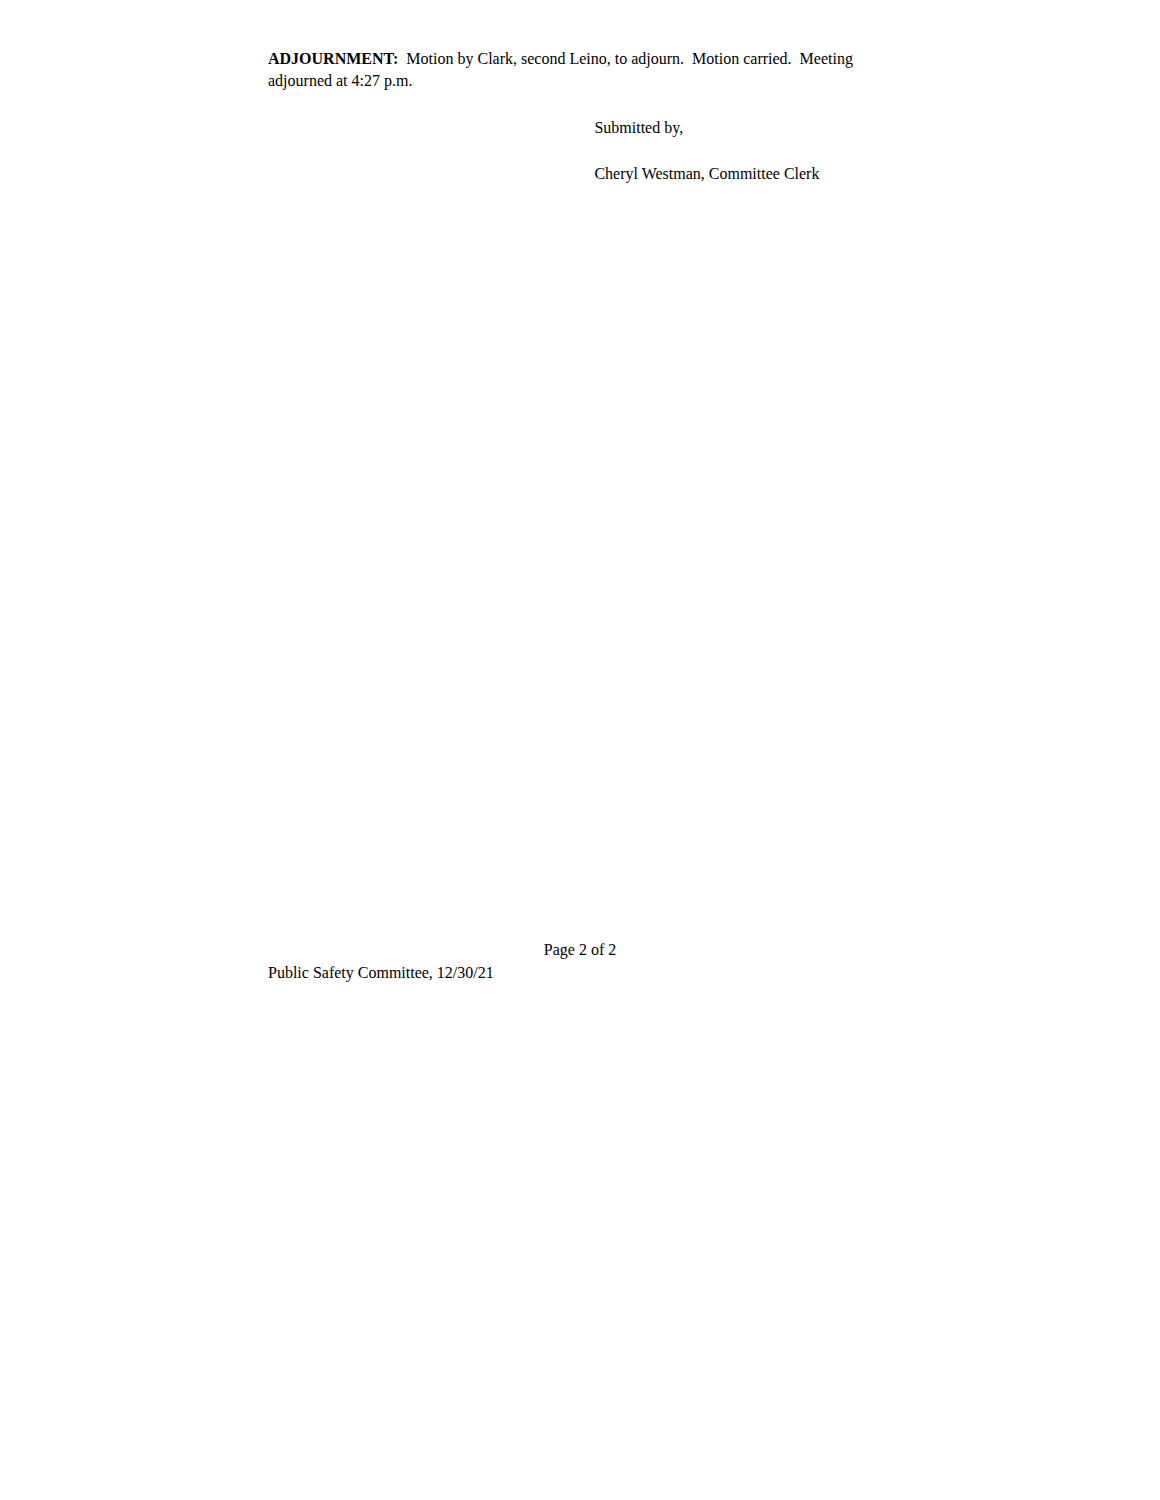ADJOURNMENT: Motion by Clark, second Leino, to adjourn. Motion carried. Meeting adjourned at 4:27 p.m.
Submitted by,
Cheryl Westman, Committee Clerk
Page 2 of 2
Public Safety Committee, 12/30/21